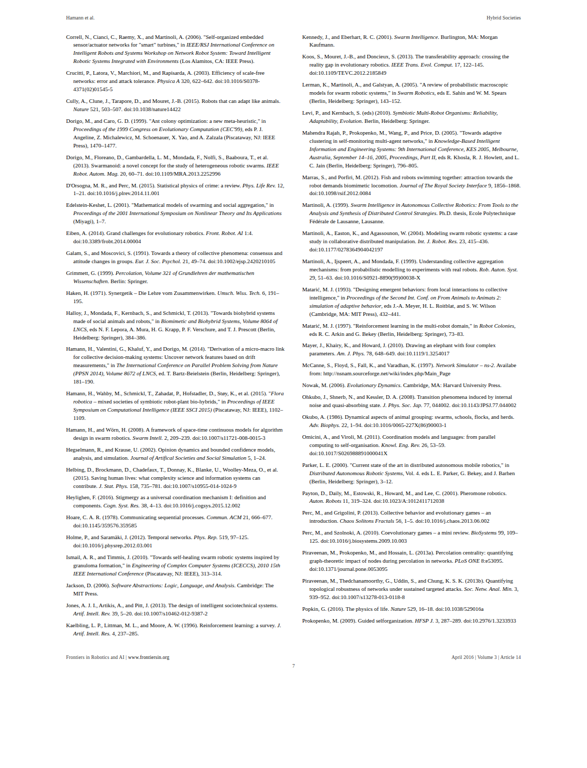Hamann et al.
Hybrid Societies
Correll, N., Cianci, C., Raemy, X., and Martinoli, A. (2006). "Self-organized embedded sensor/actuator networks for "smart" turbines," in IEEE/RSJ International Conference on Intelligent Robots and Systems Workshop on Network Robot System: Toward Intelligent Robotic Systems Integrated with Environments (Los Alamitos, CA: IEEE Press).
Crucitti, P., Latora, V., Marchiori, M., and Rapisarda, A. (2003). Efficiency of scale-free networks: error and attack tolerance. Physica A 320, 622–642. doi:10.1016/S0378-4371(02)01545-5
Cully, A., Clune, J., Tarapore, D., and Mouret, J.-B. (2015). Robots that can adapt like animals. Nature 521, 503–507. doi:10.1038/nature14422
Dorigo, M., and Caro, G. D. (1999). "Ant colony optimization: a new meta-heuristic," in Proceedings of the 1999 Congress on Evolutionary Computation (CEC'99), eds P. J. Angeline, Z. Michalewicz, M. Schoenauer, X. Yao, and A. Zalzala (Piscataway, NJ: IEEE Press), 1470–1477.
Dorigo, M., Floreano, D., Gambardella, L. M., Mondada, F., Nolfi, S., Baaboura, T., et al. (2013). Swarmanoid: a novel concept for the study of heterogeneous robotic swarms. IEEE Robot. Autom. Mag. 20, 60–71. doi:10.1109/MRA.2013.2252996
D'Orsogna, M. R., and Perc, M. (2015). Statistical physics of crime: a review. Phys. Life Rev. 12, 1–21. doi:10.1016/j.plrev.2014.11.001
Edelstein-Keshet, L. (2001). "Mathematical models of swarming and social aggregation," in Proceedings of the 2001 International Symposium on Nonlinear Theory and Its Applications (Miyagi), 1–7.
Eiben, A. (2014). Grand challenges for evolutionary robotics. Front. Robot. AI 1:4. doi:10.3389/frobt.2014.00004
Galam, S., and Moscovici, S. (1991). Towards a theory of collective phenomena: consensus and attitude changes in groups. Eur. J. Soc. Psychol. 21, 49–74. doi:10.1002/ejsp.2420210105
Grimmett, G. (1999). Percolation, Volume 321 of Grundlehren der mathematischen Wissenschaften. Berlin: Springer.
Haken, H. (1971). Synergetik – Die Lehre vom Zusammenwirken. Umsch. Wiss. Tech. 6, 191–195.
Halloy, J., Mondada, F., Kernbach, S., and Schmickl, T. (2013). "Towards biohybrid systems made of social animals and robots," in Biomimetic and Biohybrid Systems, Volume 8064 of LNCS, eds N. F. Lepora, A. Mura, H. G. Krapp, P. F. Verschure, and T. J. Prescott (Berlin, Heidelberg: Springer), 384–386.
Hamann, H., Valentini, G., Khaluf, Y., and Dorigo, M. (2014). "Derivation of a micro-macro link for collective decision-making systems: Uncover network features based on drift measurements," in The International Conference on Parallel Problem Solving from Nature (PPSN 2014), Volume 8672 of LNCS, ed. T. Bartz-Beielstein (Berlin, Heidelberg: Springer), 181–190.
Hamann, H., Wahby, M., Schmickl, T., Zahadat, P., Hofstadler, D., Støy, K., et al. (2015). "Flora robotica – mixed societies of symbiotic robot-plant bio-hybrids," in Proceedings of IEEE Symposium on Computational Intelligence (IEEE SSCI 2015) (Piscataway, NJ: IEEE), 1102–1109.
Hamann, H., and Wörn, H. (2008). A framework of space-time continuous models for algorithm design in swarm robotics. Swarm Intell. 2, 209–239. doi:10.1007/s11721-008-0015-3
Hegselmann, R., and Krause, U. (2002). Opinion dynamics and bounded confidence models, analysis, and simulation. Journal of Artifical Societies and Social Simulation 5, 1–24.
Helbing, D., Brockmann, D., Chadefaux, T., Donnay, K., Blanke, U., Woolley-Meza, O., et al. (2015). Saving human lives: what complexity science and information systems can contribute. J. Stat. Phys. 158, 735–781. doi:10.1007/s10955-014-1024-9
Heylighen, F. (2016). Stigmergy as a universal coordination mechanism I: definition and components. Cogn. Syst. Res. 38, 4–13. doi:10.1016/j.cogsys.2015.12.002
Hoare, C. A. R. (1978). Communicating sequential processes. Commun. ACM 21, 666–677. doi:10.1145/359576.359585
Holme, P., and Saramäki, J. (2012). Temporal networks. Phys. Rep. 519, 97–125. doi:10.1016/j.physrep.2012.03.001
Ismail, A. R., and Timmis, J. (2010). "Towards self-healing swarm robotic systems inspired by granuloma formation," in Engineering of Complex Computer Systems (ICECCS), 2010 15th IEEE International Conference (Piscataway, NJ: IEEE), 313–314.
Jackson, D. (2006). Software Abstractions: Logic, Language, and Analysis. Cambridge: The MIT Press.
Jones, A. J. I., Artikis, A., and Pitt, J. (2013). The design of intelligent sociotechnical systems. Artif. Intell. Rev. 39, 5–20. doi:10.1007/s10462-012-9387-2
Kaelbling, L. P., Littman, M. L., and Moore, A. W. (1996). Reinforcement learning: a survey. J. Artif. Intell. Res. 4, 237–285.
Kennedy, J., and Eberhart, R. C. (2001). Swarm Intelligence. Burlington, MA: Morgan Kaufmann.
Koos, S., Mouret, J.-B., and Doncieux, S. (2013). The transferability approach: crossing the reality gap in evolutionary robotics. IEEE Trans. Evol. Comput. 17, 122–145. doi:10.1109/TEVC.2012.2185849
Lerman, K., Martinoli, A., and Galstyan, A. (2005). "A review of probabilistic macroscopic models for swarm robotic systems," in Swarm Robotics, eds E. Sahin and W. M. Spears (Berlin, Heidelberg: Springer), 143–152.
Levi, P., and Kernbach, S. (eds) (2010). Symbiotic Multi-Robot Organisms: Reliability, Adaptability, Evolution. Berlin, Heidelberg: Springer.
Mahendra Rajah, P., Prokopenko, M., Wang, P., and Price, D. (2005). "Towards adaptive clustering in self-monitoring multi-agent networks," in Knowledge-Based Intelligent Information and Engineering Systems: 9th International Conference, KES 2005, Melbourne, Australia, September 14–16, 2005, Proceedings, Part II, eds R. Khosla, R. J. Howlett, and L. C. Jain (Berlin, Heidelberg: Springer), 796–805.
Marras, S., and Porfiri, M. (2012). Fish and robots swimming together: attraction towards the robot demands biomimetic locomotion. Journal of The Royal Society Interface 9, 1856–1868. doi:10.1098/rsif.2012.0084
Martinoli, A. (1999). Swarm Intelligence in Autonomous Collective Robotics: From Tools to the Analysis and Synthesis of Distributed Control Strategies. Ph.D. thesis, Ecole Polytechnique Fédérale de Lausanne, Lausanne.
Martinoli, A., Easton, K., and Agassounon, W. (2004). Modeling swarm robotic systems: a case study in collaborative distributed manipulation. Int. J. Robot. Res. 23, 415–436. doi:10.1177/0278364904042197
Martinoli, A., Ijspeert, A., and Mondada, F. (1999). Understanding collective aggregation mechanisms: from probabilistic modelling to experiments with real robots. Rob. Auton. Syst. 29, 51–63. doi:10.1016/S0921-8890(99)00038-X
Matarić, M. J. (1993). "Designing emergent behaviors: from local interactions to collective intelligence," in Proceedings of the Second Int. Conf. on From Animals to Animats 2: simulation of adaptive behavior, eds J.-A. Meyer, H. L. Roitblat, and S. W. Wilson (Cambridge, MA: MIT Press), 432–441.
Matarić, M. J. (1997). "Reinforcement learning in the multi-robot domain," in Robot Colonies, eds R. C. Arkin and G. Bekey (Berlin, Heidelberg: Springer), 73–83.
Mayer, J., Khairy, K., and Howard, J. (2010). Drawing an elephant with four complex parameters. Am. J. Phys. 78, 648–649. doi:10.1119/1.3254017
McCanne, S., Floyd, S., Fall, K., and Varadhan, K. (1997). Network Simulator – ns-2. Availabe from: http://nsnam.sourceforge.net/wiki/index.php/Main_Page
Nowak, M. (2006). Evolutionary Dynamics. Cambridge, MA: Harvard University Press.
Ohkubo, J., Shnerb, N., and Kessler, D. A. (2008). Transition phenomena induced by internal noise and quasi-absorbing state. J. Phys. Soc. Jap. 77, 044002. doi:10.1143/JPSJ.77.044002
Okubo, A. (1986). Dynamical aspects of animal grouping: swarms, schools, flocks, and herds. Adv. Biophys. 22, 1–94. doi:10.1016/0065-227X(86)90003-1
Omicini, A., and Viroli, M. (2011). Coordination models and languages: from parallel computing to self-organisation. Knowl. Eng. Rev. 26, 53–59. doi:10.1017/S026988891000041X
Parker, L. E. (2000). "Current state of the art in distributed autonomous mobile robotics," in Distributed Autonomous Robotic Systems, Vol. 4. eds L. E. Parker, G. Bekey, and J. Barhen (Berlin, Heidelberg: Springer), 3–12.
Payton, D., Daily, M., Estowski, R., Howard, M., and Lee, C. (2001). Pheromone robotics. Auton. Robots 11, 319–324. doi:10.1023/A:1012411712038
Perc, M., and Grigolini, P. (2013). Collective behavior and evolutionary games – an introduction. Chaos Solitons Fractals 56, 1–5. doi:10.1016/j.chaos.2013.06.002
Perc, M., and Szolnoki, A. (2010). Coevolutionary games – a mini review. BioSystems 99, 109–125. doi:10.1016/j.biosystems.2009.10.003
Piraveenan, M., Prokopenko, M., and Hossain, L. (2013a). Percolation centrality: quantifying graph-theoretic impact of nodes during percolation in networks. PLoS ONE 8:e53095. doi:10.1371/journal.pone.0053095
Piraveenan, M., Thedchanamoorthy, G., Uddin, S., and Chung, K. S. K. (2013b). Quantifying topological robustness of networks under sustained targeted attacks. Soc. Netw. Anal. Min. 3, 939–952. doi:10.1007/s13278-013-0118-8
Popkin, G. (2016). The physics of life. Nature 529, 16–18. doi:10.1038/529016a
Prokopenko, M. (2009). Guided selforganization. HFSP J. 3, 287–289. doi:10.2976/1.3233933
Frontiers in Robotics and AI | www.frontiersin.org
April 2016 | Volume 3 | Article 14
7